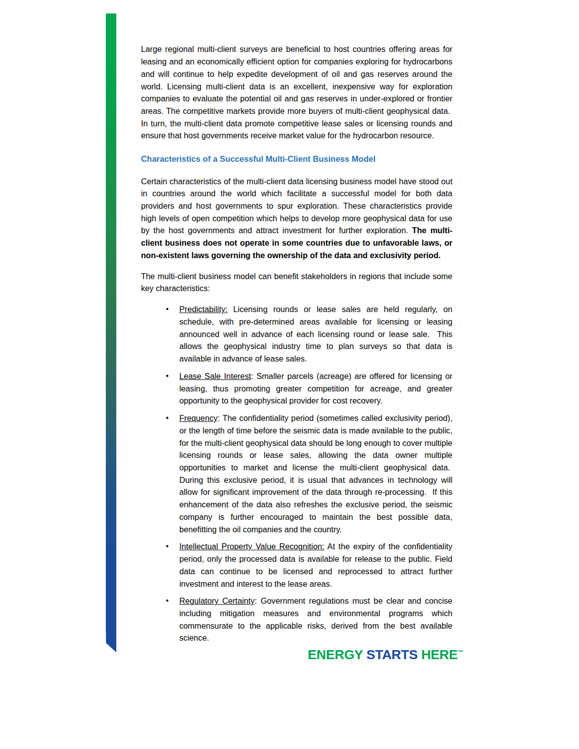Large regional multi-client surveys are beneficial to host countries offering areas for leasing and an economically efficient option for companies exploring for hydrocarbons and will continue to help expedite development of oil and gas reserves around the world. Licensing multi-client data is an excellent, inexpensive way for exploration companies to evaluate the potential oil and gas reserves in under-explored or frontier areas. The competitive markets provide more buyers of multi-client geophysical data. In turn, the multi-client data promote competitive lease sales or licensing rounds and ensure that host governments receive market value for the hydrocarbon resource.
Characteristics of a Successful Multi-Client Business Model
Certain characteristics of the multi-client data licensing business model have stood out in countries around the world which facilitate a successful model for both data providers and host governments to spur exploration. These characteristics provide high levels of open competition which helps to develop more geophysical data for use by the host governments and attract investment for further exploration. The multi-client business does not operate in some countries due to unfavorable laws, or non-existent laws governing the ownership of the data and exclusivity period.
The multi-client business model can benefit stakeholders in regions that include some key characteristics:
Predictability: Licensing rounds or lease sales are held regularly, on schedule, with pre-determined areas available for licensing or leasing announced well in advance of each licensing round or lease sale. This allows the geophysical industry time to plan surveys so that data is available in advance of lease sales.
Lease Sale Interest: Smaller parcels (acreage) are offered for licensing or leasing, thus promoting greater competition for acreage, and greater opportunity to the geophysical provider for cost recovery.
Frequency: The confidentiality period (sometimes called exclusivity period), or the length of time before the seismic data is made available to the public, for the multi-client geophysical data should be long enough to cover multiple licensing rounds or lease sales, allowing the data owner multiple opportunities to market and license the multi-client geophysical data. During this exclusive period, it is usual that advances in technology will allow for significant improvement of the data through re-processing. If this enhancement of the data also refreshes the exclusive period, the seismic company is further encouraged to maintain the best possible data, benefitting the oil companies and the country.
Intellectual Property Value Recognition: At the expiry of the confidentiality period, only the processed data is available for release to the public. Field data can continue to be licensed and reprocessed to attract further investment and interest to the lease areas.
Regulatory Certainty: Government regulations must be clear and concise including mitigation measures and environmental programs which commensurate to the applicable risks, derived from the best available science.
ENERGY STARTS HERE™